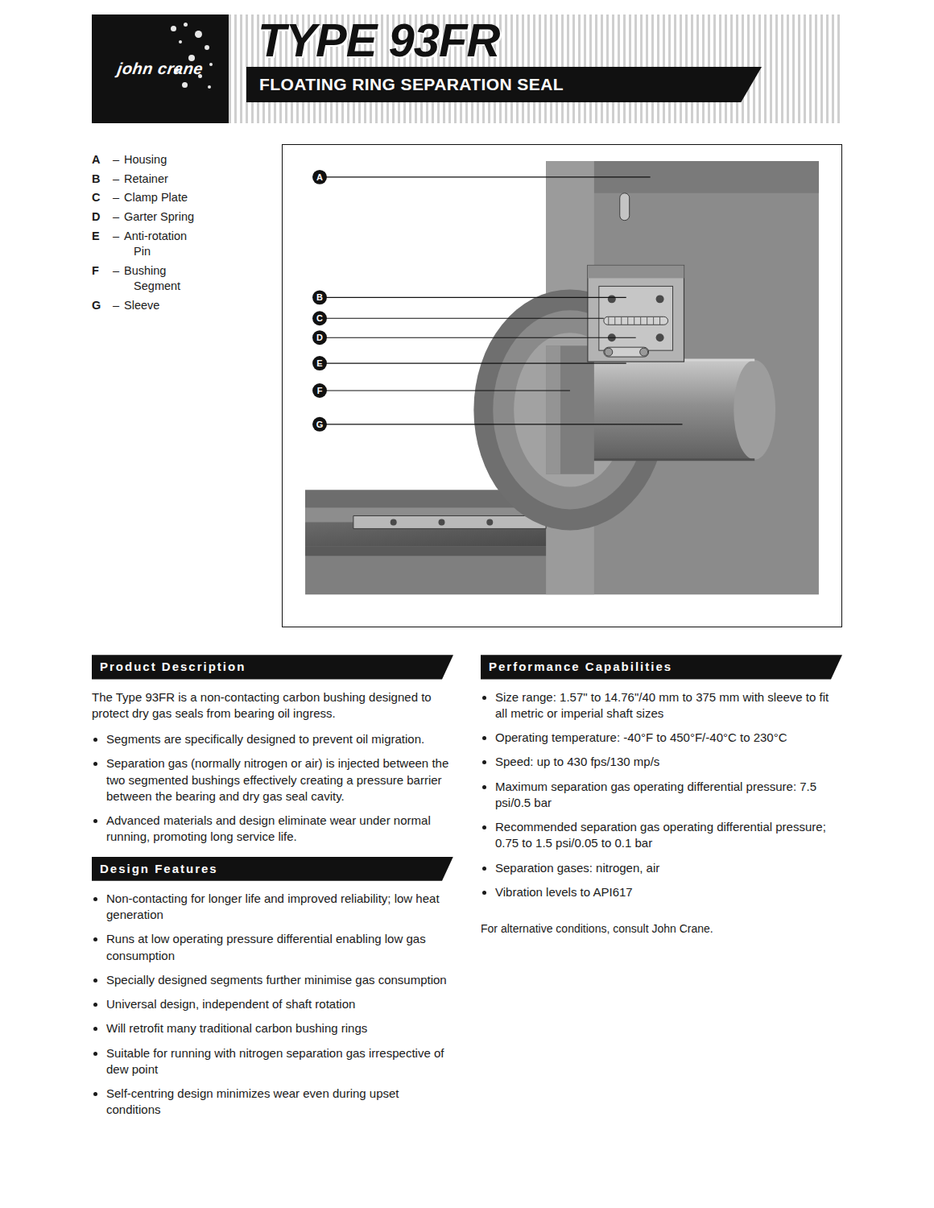john crane
TYPE 93FR
FLOATING RING SEPARATION SEAL
Technical Specification
A–Housing
B–Retainer
C–Clamp Plate
D–Garter Spring
E–Anti-rotation Pin
F–Bushing Segment
G–Sleeve
A B C D E F G
Product Description
The Type 93FR is a non-contacting carbon bushing designed to protect dry gas seals from bearing oil ingress.
Segments are specifically designed to prevent oil migration.
Separation gas (normally nitrogen or air) is injected between the two segmented bushings effectively creating a pressure barrier between the bearing and dry gas seal cavity.
Advanced materials and design eliminate wear under normal running, promoting long service life.
Design Features
Non-contacting for longer life and improved reliability; low heat generation
Runs at low operating pressure differential enabling low gas consumption
Specially designed segments further minimise gas consumption
Universal design, independent of shaft rotation
Will retrofit many traditional carbon bushing rings
Suitable for running with nitrogen separation gas irrespective of dew point
Self-centring design minimizes wear even during upset conditions
Performance Capabilities
Size range: 1.57" to 14.76"/40 mm to 375 mm with sleeve to fit all metric or imperial shaft sizes
Operating temperature: -40°F to 450°F/-40°C to 230°C
Speed: up to 430 fps/130 mp/s
Maximum separation gas operating differential pressure: 7.5 psi/0.5 bar
Recommended separation gas operating differential pressure; 0.75 to 1.5 psi/0.05 to 0.1 bar
Separation gases: nitrogen, air
Vibration levels to API617
For alternative conditions, consult John Crane.